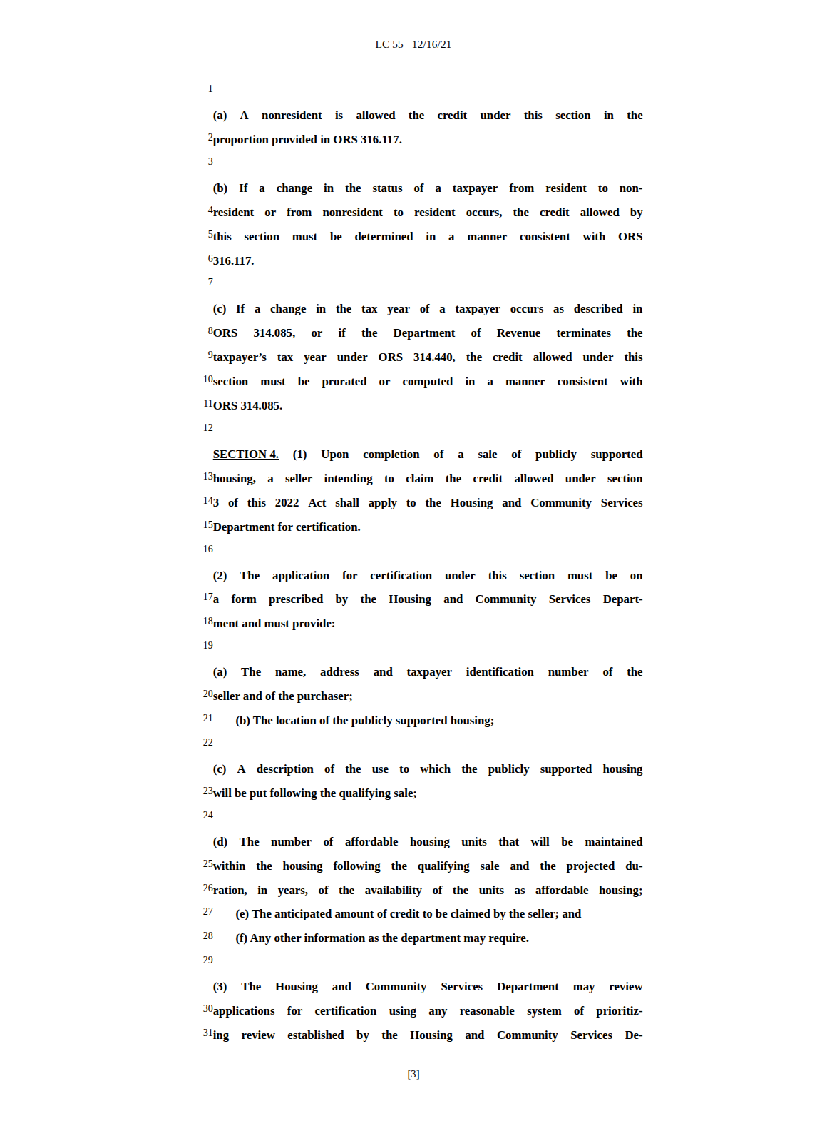LC 55 12/16/21
| 1 | (a) A nonresident is allowed the credit under this section in the |
| 2 | proportion provided in ORS 316.117. |
| 3 | (b) If a change in the status of a taxpayer from resident to non- |
| 4 | resident or from nonresident to resident occurs, the credit allowed by |
| 5 | this section must be determined in a manner consistent with ORS |
| 6 | 316.117. |
| 7 | (c) If a change in the tax year of a taxpayer occurs as described in |
| 8 | ORS 314.085, or if the Department of Revenue terminates the |
| 9 | taxpayer’s tax year under ORS 314.440, the credit allowed under this |
| 10 | section must be prorated or computed in a manner consistent with |
| 11 | ORS 314.085. |
| 12 | SECTION 4. (1) Upon completion of a sale of publicly supported |
| 13 | housing, a seller intending to claim the credit allowed under section |
| 14 | 3 of this 2022 Act shall apply to the Housing and Community Services |
| 15 | Department for certification. |
| 16 | (2) The application for certification under this section must be on |
| 17 | a form prescribed by the Housing and Community Services Depart- |
| 18 | ment and must provide: |
| 19 | (a) The name, address and taxpayer identification number of the |
| 20 | seller and of the purchaser; |
| 21 | (b) The location of the publicly supported housing; |
| 22 | (c) A description of the use to which the publicly supported housing |
| 23 | will be put following the qualifying sale; |
| 24 | (d) The number of affordable housing units that will be maintained |
| 25 | within the housing following the qualifying sale and the projected du- |
| 26 | ration, in years, of the availability of the units as affordable housing; |
| 27 | (e) The anticipated amount of credit to be claimed by the seller; and |
| 28 | (f) Any other information as the department may require. |
| 29 | (3) The Housing and Community Services Department may review |
| 30 | applications for certification using any reasonable system of prioritiz- |
| 31 | ing review established by the Housing and Community Services De- |
[3]